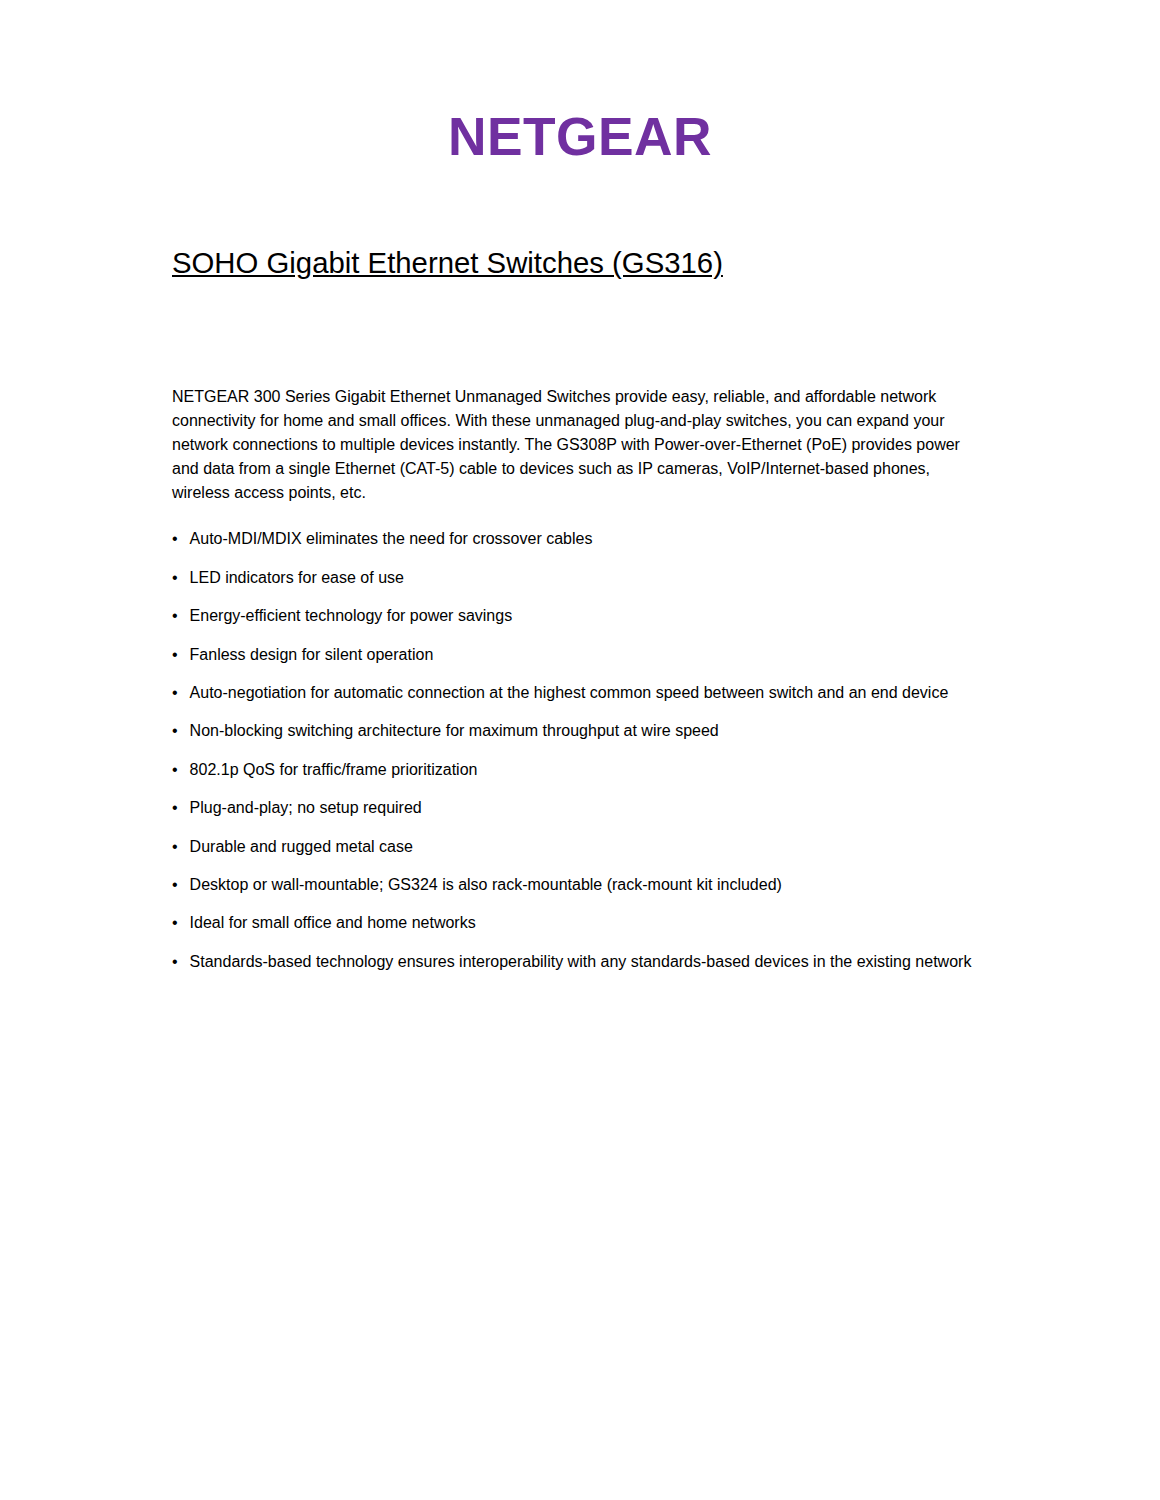NETGEAR
SOHO Gigabit Ethernet Switches (GS316)
NETGEAR 300 Series Gigabit Ethernet Unmanaged Switches provide easy, reliable, and affordable network connectivity for home and small offices. With these unmanaged plug-and-play switches, you can expand your network connections to multiple devices instantly. The GS308P with Power-over-Ethernet (PoE) provides power and data from a single Ethernet (CAT-5) cable to devices such as IP cameras, VoIP/Internet-based phones, wireless access points, etc.
Auto-MDI/MDIX eliminates the need for crossover cables
LED indicators for ease of use
Energy-efficient technology for power savings
Fanless design for silent operation
Auto-negotiation for automatic connection at the highest common speed between switch and an end device
Non-blocking switching architecture for maximum throughput at wire speed
802.1p QoS for traffic/frame prioritization
Plug-and-play; no setup required
Durable and rugged metal case
Desktop or wall-mountable; GS324 is also rack-mountable (rack-mount kit included)
Ideal for small office and home networks
Standards-based technology ensures interoperability with any standards-based devices in the existing network